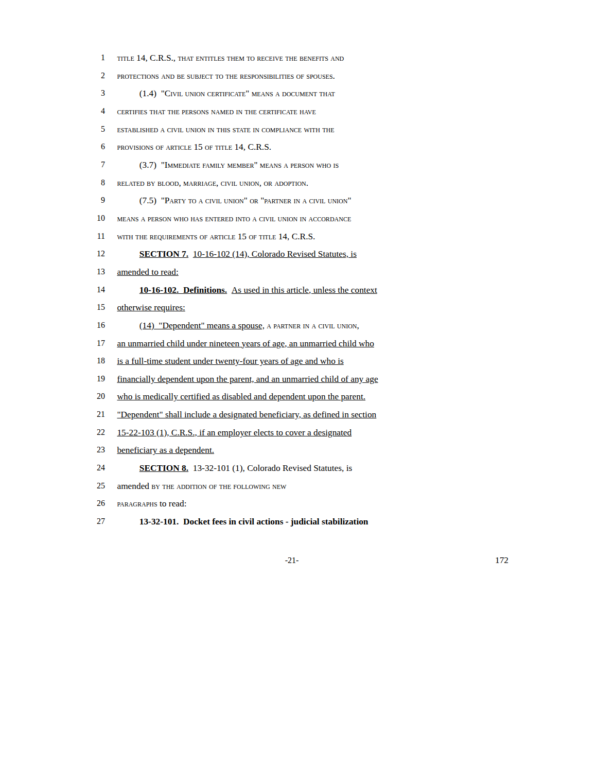title 14, C.R.S., that entitles them to receive the benefits and
protections and be subject to the responsibilities of spouses.
(1.4) "Civil union certificate" means a document that
certifies that the persons named in the certificate have
established a civil union in this state in compliance with the
provisions of article 15 of title 14, C.R.S.
(3.7) "Immediate family member" means a person who is
related by blood, marriage, civil union, or adoption.
(7.5) "Party to a civil union" or "partner in a civil union"
means a person who has entered into a civil union in accordance
with the requirements of article 15 of title 14, C.R.S.
SECTION 7. 10-16-102 (14), Colorado Revised Statutes, is
amended to read:
10-16-102. Definitions. As used in this article, unless the context
otherwise requires:
(14) "Dependent" means a spouse, a partner in a civil union,
an unmarried child under nineteen years of age, an unmarried child who
is a full-time student under twenty-four years of age and who is
financially dependent upon the parent, and an unmarried child of any age
who is medically certified as disabled and dependent upon the parent.
"Dependent" shall include a designated beneficiary, as defined in section
15-22-103 (1), C.R.S., if an employer elects to cover a designated
beneficiary as a dependent.
SECTION 8. 13-32-101 (1), Colorado Revised Statutes, is
amended by the addition of the following new
paragraphs to read:
13-32-101. Docket fees in civil actions - judicial stabilization
-21- 172